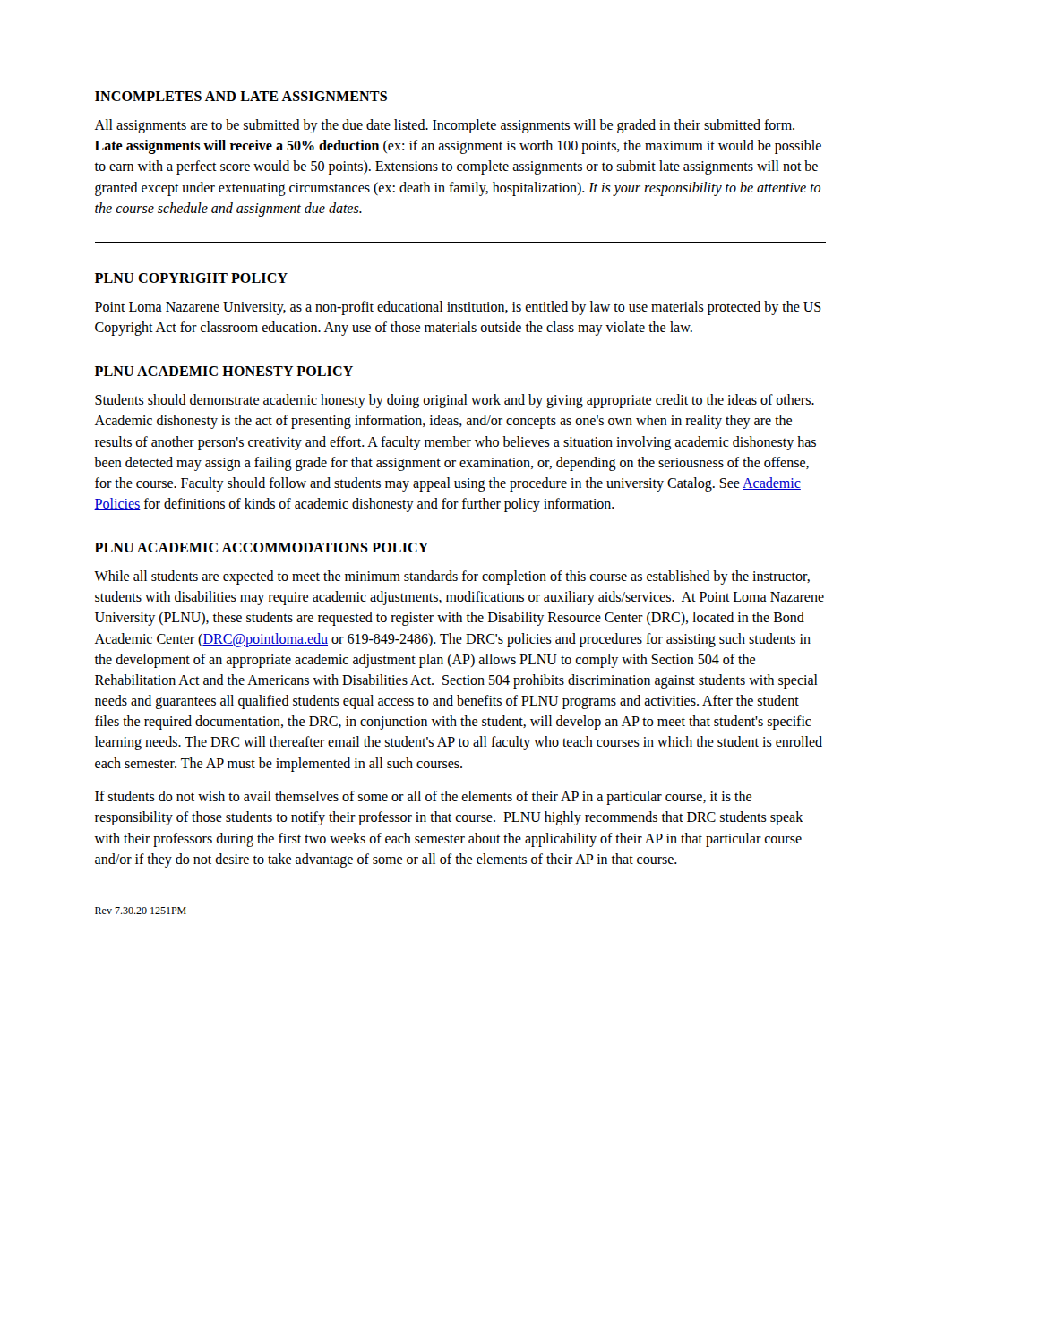INCOMPLETES AND LATE ASSIGNMENTS
All assignments are to be submitted by the due date listed. Incomplete assignments will be graded in their submitted form. Late assignments will receive a 50% deduction (ex: if an assignment is worth 100 points, the maximum it would be possible to earn with a perfect score would be 50 points). Extensions to complete assignments or to submit late assignments will not be granted except under extenuating circumstances (ex: death in family, hospitalization). It is your responsibility to be attentive to the course schedule and assignment due dates.
PLNU COPYRIGHT POLICY
Point Loma Nazarene University, as a non-profit educational institution, is entitled by law to use materials protected by the US Copyright Act for classroom education. Any use of those materials outside the class may violate the law.
PLNU ACADEMIC HONESTY POLICY
Students should demonstrate academic honesty by doing original work and by giving appropriate credit to the ideas of others. Academic dishonesty is the act of presenting information, ideas, and/or concepts as one's own when in reality they are the results of another person's creativity and effort. A faculty member who believes a situation involving academic dishonesty has been detected may assign a failing grade for that assignment or examination, or, depending on the seriousness of the offense, for the course. Faculty should follow and students may appeal using the procedure in the university Catalog. See Academic Policies for definitions of kinds of academic dishonesty and for further policy information.
PLNU ACADEMIC ACCOMMODATIONS POLICY
While all students are expected to meet the minimum standards for completion of this course as established by the instructor, students with disabilities may require academic adjustments, modifications or auxiliary aids/services. At Point Loma Nazarene University (PLNU), these students are requested to register with the Disability Resource Center (DRC), located in the Bond Academic Center (DRC@pointloma.edu or 619-849-2486). The DRC's policies and procedures for assisting such students in the development of an appropriate academic adjustment plan (AP) allows PLNU to comply with Section 504 of the Rehabilitation Act and the Americans with Disabilities Act. Section 504 prohibits discrimination against students with special needs and guarantees all qualified students equal access to and benefits of PLNU programs and activities. After the student files the required documentation, the DRC, in conjunction with the student, will develop an AP to meet that student's specific learning needs. The DRC will thereafter email the student's AP to all faculty who teach courses in which the student is enrolled each semester. The AP must be implemented in all such courses.
If students do not wish to avail themselves of some or all of the elements of their AP in a particular course, it is the responsibility of those students to notify their professor in that course. PLNU highly recommends that DRC students speak with their professors during the first two weeks of each semester about the applicability of their AP in that particular course and/or if they do not desire to take advantage of some or all of the elements of their AP in that course.
Rev 7.30.20 1251PM